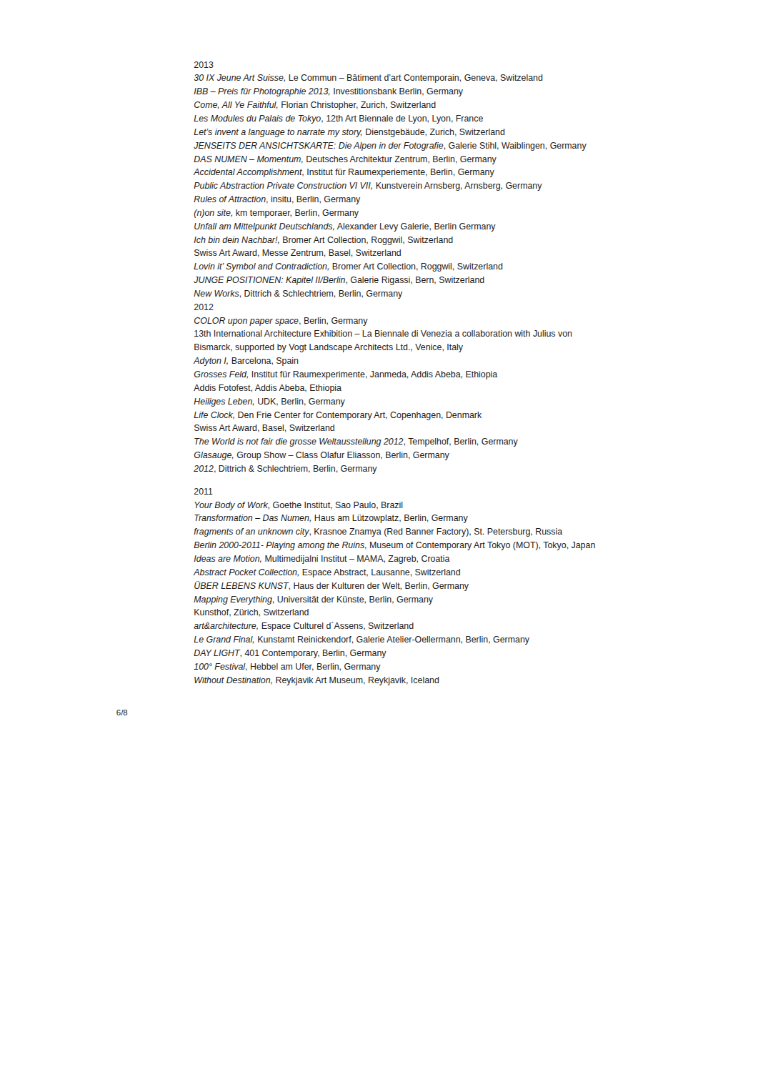2013
30 IX Jeune Art Suisse, Le Commun – Bâtiment d’art Contemporain, Geneva, Switzeland
IBB – Preis für Photographie 2013, Investitionsbank Berlin, Germany
Come, All Ye Faithful, Florian Christopher, Zurich, Switzerland
Les Modules du Palais de Tokyo, 12th Art Biennale de Lyon, Lyon, France
Let’s invent a language to narrate my story, Dienstgebäude, Zurich, Switzerland
JENSEITS DER ANSICHTSKARTE: Die Alpen in der Fotografie, Galerie Stihl, Waiblingen, Germany
DAS NUMEN – Momentum, Deutsches Architektur Zentrum, Berlin, Germany
Accidental Accomplishment, Institut für Raumexperiemente, Berlin, Germany
Public Abstraction Private Construction VI VII, Kunstverein Arnsberg, Arnsberg, Germany
Rules of Attraction, insitu, Berlin, Germany
(n)on site, km temporaer, Berlin, Germany
Unfall am Mittelpunkt Deutschlands, Alexander Levy Galerie, Berlin Germany
Ich bin dein Nachbar!, Bromer Art Collection, Roggwil, Switzerland
Swiss Art Award, Messe Zentrum, Basel, Switzerland
Lovin it’ Symbol and Contradiction, Bromer Art Collection, Roggwil, Switzerland
JUNGE POSITIONEN: Kapitel II/Berlin, Galerie Rigassi, Bern, Switzerland
New Works, Dittrich & Schlechtriem, Berlin, Germany
2012
COLOR upon paper space, Berlin, Germany
13th International Architecture Exhibition – La Biennale di Venezia a collaboration with Julius von Bismarck, supported by Vogt Landscape Architects Ltd., Venice, Italy
Adyton I, Barcelona, Spain
Grosses Feld, Institut für Raumexperimente, Janmeda, Addis Abeba, Ethiopia
Addis Fotofest, Addis Abeba, Ethiopia
Heiliges Leben, UDK, Berlin, Germany
Life Clock, Den Frie Center for Contemporary Art, Copenhagen, Denmark
Swiss Art Award, Basel, Switzerland
The World is not fair die grosse Weltausstellung 2012, Tempelhof, Berlin, Germany
Glasauge, Group Show – Class Olafur Eliasson, Berlin, Germany
2012, Dittrich & Schlechtriem, Berlin, Germany
2011
Your Body of Work, Goethe Institut, Sao Paulo, Brazil
Transformation – Das Numen, Haus am Lützowplatz, Berlin, Germany
fragments of an unknown city, Krasnoe Znamya (Red Banner Factory), St. Petersburg, Russia
Berlin 2000-2011- Playing among the Ruins, Museum of Contemporary Art Tokyo (MOT), Tokyo, Japan
Ideas are Motion, Multimedijalni Institut – MAMA, Zagreb, Croatia
Abstract Pocket Collection, Espace Abstract, Lausanne, Switzerland
ÜBER LEBENS KUNST, Haus der Kulturen der Welt, Berlin, Germany
Mapping Everything, Universität der Künste, Berlin, Germany
Kunsthof, Zürich, Switzerland
art&architecture, Espace Culturel d´Assens, Switzerland
Le Grand Final, Kunstamt Reinickendorf, Galerie Atelier-Oellermann, Berlin, Germany
DAY LIGHT, 401 Contemporary, Berlin, Germany
100° Festival, Hebbel am Ufer, Berlin, Germany
Without Destination, Reykjavik Art Museum, Reykjavik, Iceland
6/8